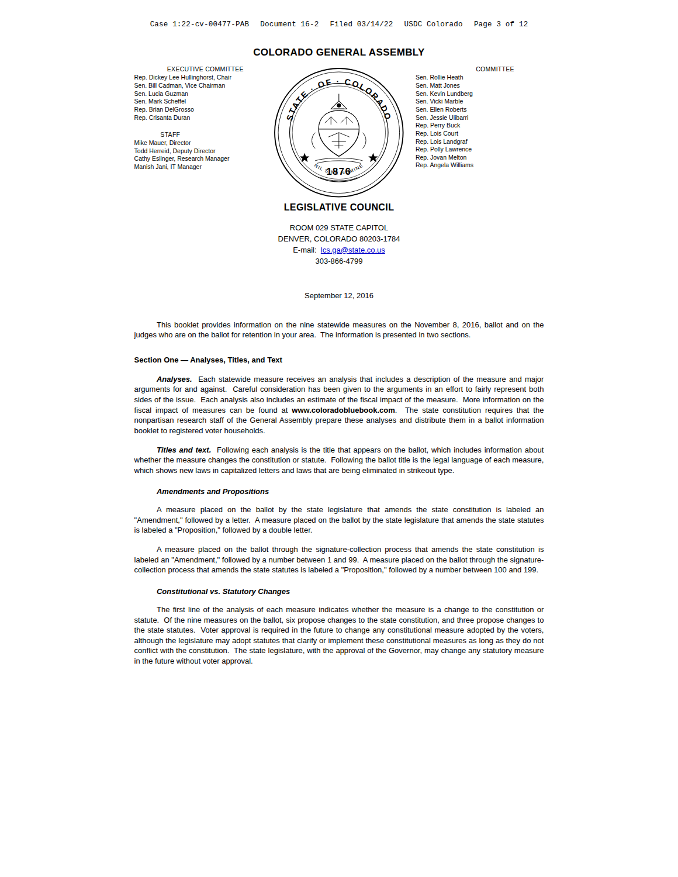Case 1:22-cv-00477-PAB Document 16-2 Filed 03/14/22 USDC Colorado Page 3 of 12
COLORADO GENERAL ASSEMBLY
EXECUTIVE COMMITTEE
Rep. Dickey Lee Hullinghorst, Chair
Sen. Bill Cadman, Vice Chairman
Sen. Lucia Guzman
Sen. Mark Scheffel
Rep. Brian DelGrosso
Rep. Crisanta Duran
STAFF
Mike Mauer, Director
Todd Herreid, Deputy Director
Cathy Eslinger, Research Manager
Manish Jani, IT Manager
STATE · OF · COLORADO NIL SINE NUMINE 1876
COMMITTEE
Sen. Rollie Heath
Sen. Matt Jones
Sen. Kevin Lundberg
Sen. Vicki Marble
Sen. Ellen Roberts
Sen. Jessie Ulibarri
Rep. Perry Buck
Rep. Lois Court
Rep. Lois Landgraf
Rep. Polly Lawrence
Rep. Jovan Melton
Rep. Angela Williams
LEGISLATIVE COUNCIL
ROOM 029 STATE CAPITOL
DENVER, COLORADO 80203-1784
E-mail: lcs.ga@state.co.us
303-866-4799
September 12, 2016
This booklet provides information on the nine statewide measures on the November 8, 2016, ballot and on the judges who are on the ballot for retention in your area. The information is presented in two sections.
Section One — Analyses, Titles, and Text
Analyses. Each statewide measure receives an analysis that includes a description of the measure and major arguments for and against. Careful consideration has been given to the arguments in an effort to fairly represent both sides of the issue. Each analysis also includes an estimate of the fiscal impact of the measure. More information on the fiscal impact of measures can be found at www.coloradobluebook.com. The state constitution requires that the nonpartisan research staff of the General Assembly prepare these analyses and distribute them in a ballot information booklet to registered voter households.
Titles and text. Following each analysis is the title that appears on the ballot, which includes information about whether the measure changes the constitution or statute. Following the ballot title is the legal language of each measure, which shows new laws in capitalized letters and laws that are being eliminated in strikeout type.
Amendments and Propositions
A measure placed on the ballot by the state legislature that amends the state constitution is labeled an "Amendment," followed by a letter. A measure placed on the ballot by the state legislature that amends the state statutes is labeled a "Proposition," followed by a double letter.
A measure placed on the ballot through the signature-collection process that amends the state constitution is labeled an "Amendment," followed by a number between 1 and 99. A measure placed on the ballot through the signature-collection process that amends the state statutes is labeled a "Proposition," followed by a number between 100 and 199.
Constitutional vs. Statutory Changes
The first line of the analysis of each measure indicates whether the measure is a change to the constitution or statute. Of the nine measures on the ballot, six propose changes to the state constitution, and three propose changes to the state statutes. Voter approval is required in the future to change any constitutional measure adopted by the voters, although the legislature may adopt statutes that clarify or implement these constitutional measures as long as they do not conflict with the constitution. The state legislature, with the approval of the Governor, may change any statutory measure in the future without voter approval.